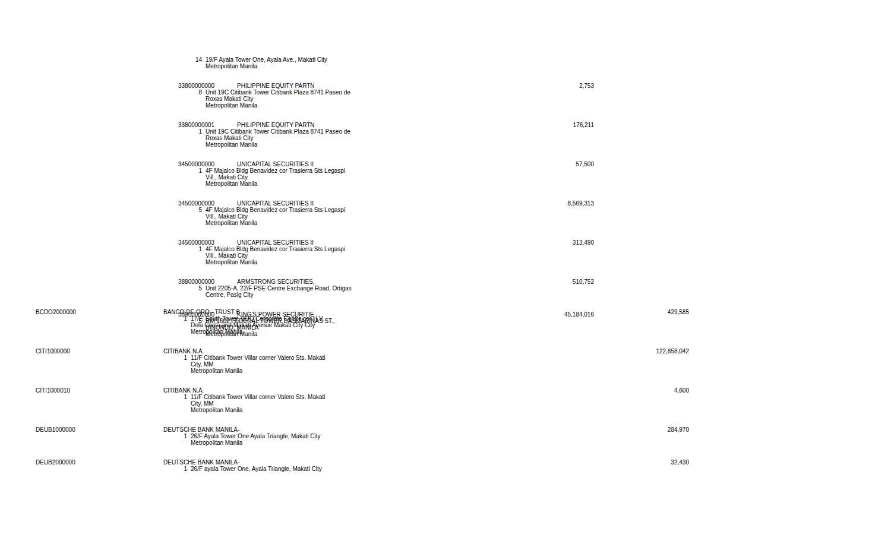14
19/F Ayala Tower One, Ayala Ave., Makati City
Metropolitan Manila
33800000000
PHILIPPINE EQUITY PARTN
2,753
8
Unit 19C Citibank Tower Citibank Plaza 8741 Paseo de
Roxas Makati City
Metropolitan Manila
33800000001
PHILIPPINE EQUITY PARTN
176,211
1
Unit 19C Citibank Tower Citibank Plaza 8741 Paseo de
Roxas Makati City
Metropolitan Manila
34500000000
UNICAPITAL SECURITIES II
57,500
1
4F Majalco Bldg Benavidez cor Trasierra Sts Legaspi
Vill., Makati City
Metropolitan Manila
34500000000
UNICAPITAL SECURITIES II
8,569,313
5
4F Majalco Bldg Benavidez cor Trasierra Sts Legaspi
Vill., Makati City
Metropolitan Manila
34500000003
UNICAPITAL SECURITIES II
313,490
1
4F Majalco Bldg Benavidez cor Trasierra Sts Legaspi
Vill., Makati City
Metropolitan Manila
38800000000
ARMSTRONG SECURITIES,
510,752
5
Unit 2205-A, 22/F PSE Centre Exchange Road, Ortigas
Centre, Pasig City
38900000000
KING'S POWER SECURITIE
45,184,016
5
RM 1602 FEDERAL TOWER DASMARINAS ST.,
BINONDO, MANILA
Metropolitan Manila
BCDO2000000
BANCO DE ORO - TRUST B
429,585
1
17/F, South Tower, BDO Corporate Centre cor H.V.
Dela Costa and Makati Avenue Makati City City
Metropolitan Manila
CITI1000000
CITIBANK N.A.
122,858,042
1
11/F Citibank Tower Villar corner Valero Sts. Makati
City, MM
Metropolitan Manila
CITI1000010
CITIBANK N.A.
4,600
1
11/F Citibank Tower Villar corner Valero Sts. Makati
City, MM
Metropolitan Manila
DEUB1000000
DEUTSCHE BANK MANILA-
284,970
1
26/F Ayala Tower One Ayala Triangle, Makati City
Metropolitan Manila
DEUB2000000
DEUTSCHE BANK MANILA-
32,430
1
26/F ayala Tower One, Ayala Triangle, Makati City